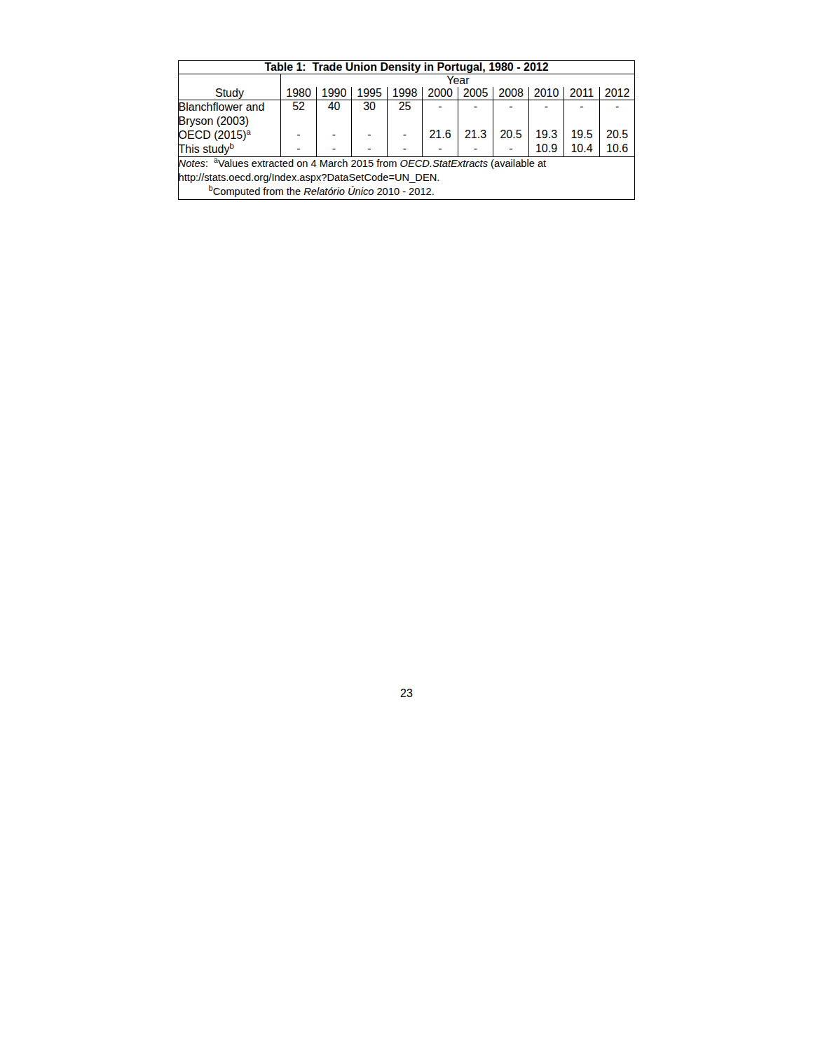| Table 1: Trade Union Density in Portugal, 1980 - 2012 |
| | Year |
| Study | 1980 | 1990 | 1995 | 1998 | 2000 | 2005 | 2008 | 2010 | 2011 | 2012 |
| Blanchflower and Bryson (2003) | 52 | 40 | 30 | 25 | - | - | - | - | - | - |
| OECD (2015) a | - | - | - | - | 21.6 | 21.3 | 20.5 | 19.3 | 19.5 | 20.5 |
| This study b | - | - | - | - | - | - | - | 10.9 | 10.4 | 10.6 |
| Notes : a Values extracted on 4 March 2015 from OECD.StatExtracts (available at http://stats.oecd.org/Index.aspx?DataSetCode=UN_DEN. b Computed from the Relatório Único 2010 - 2012. |
23